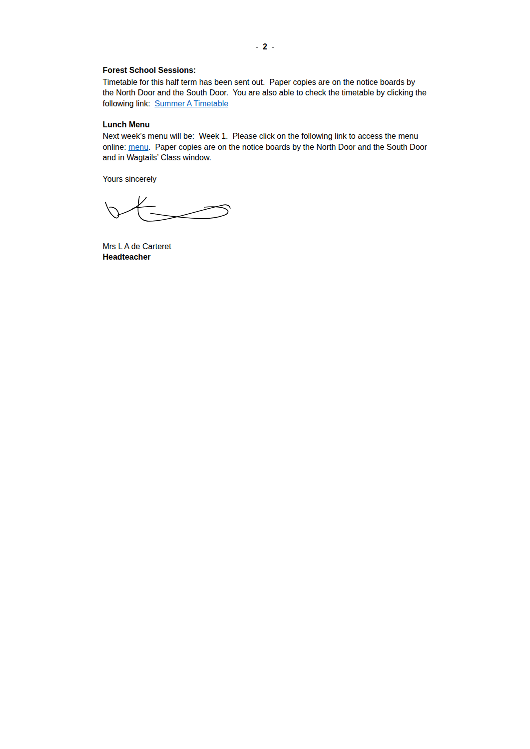- 2 -
Forest School Sessions:
Timetable for this half term has been sent out. Paper copies are on the notice boards by the North Door and the South Door. You are also able to check the timetable by clicking the following link: Summer A Timetable
Lunch Menu
Next week’s menu will be: Week 1. Please click on the following link to access the menu online: menu. Paper copies are on the notice boards by the North Door and the South Door and in Wagtails’ Class window.
Yours sincerely
Mrs L A de Carteret
Headteacher